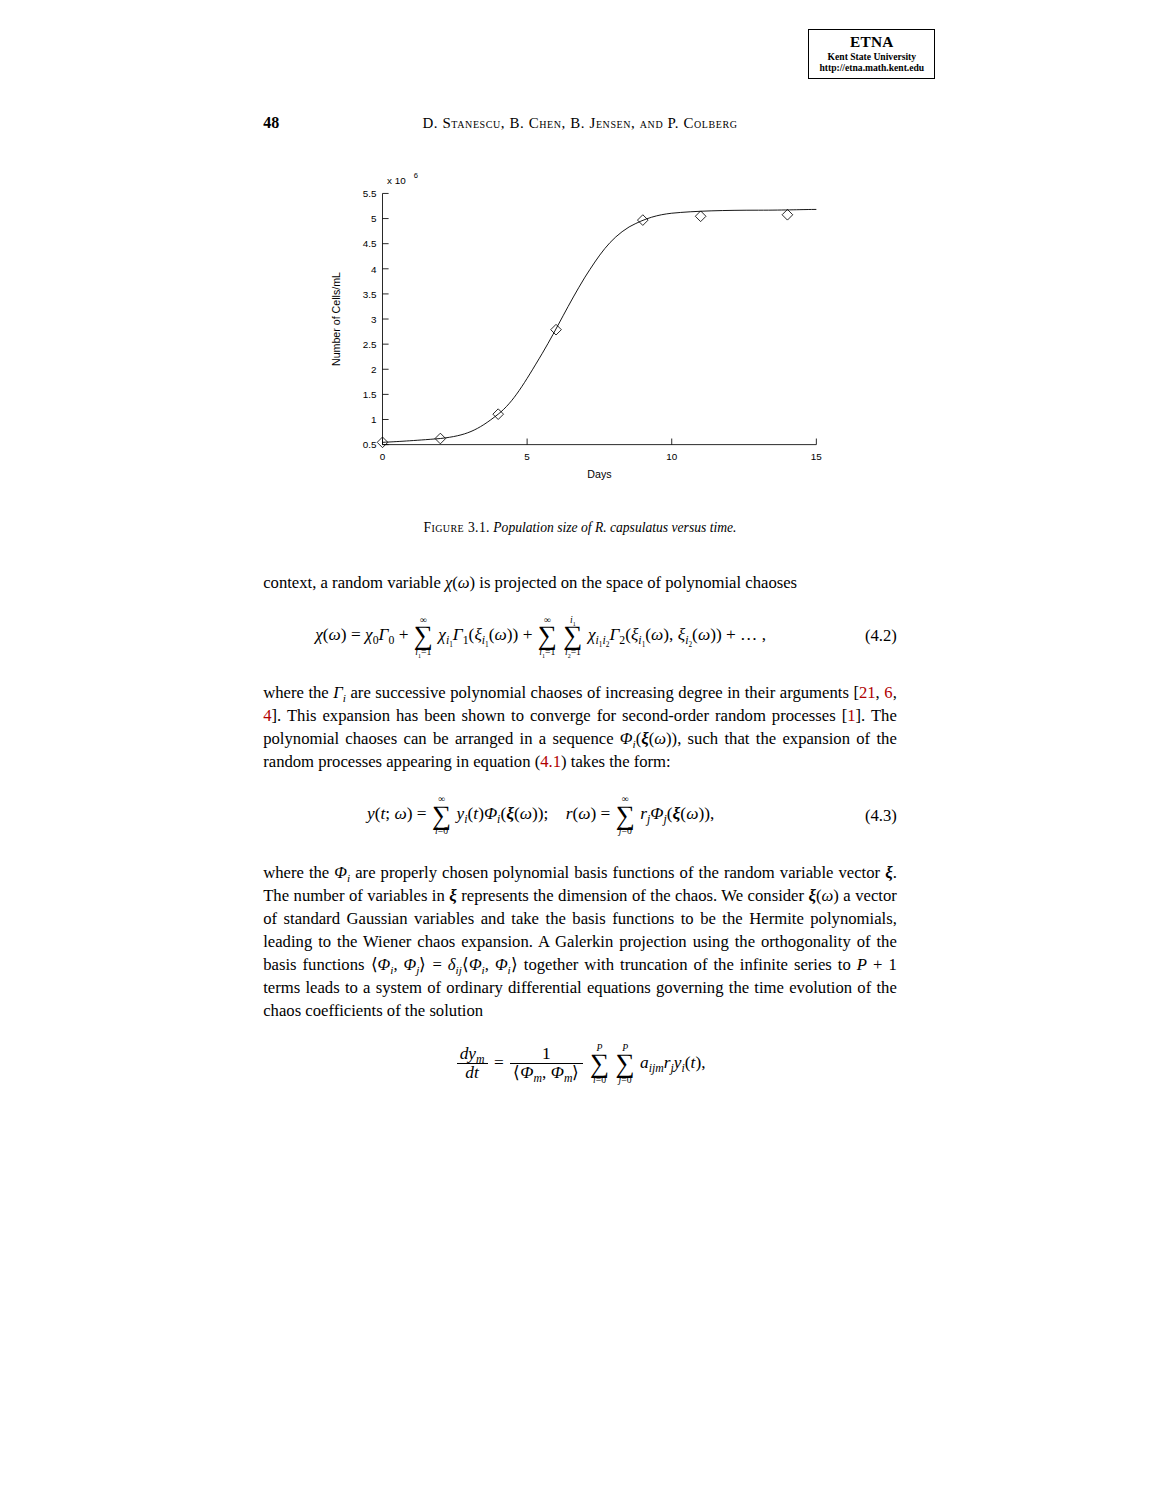ETNA
Kent State University
http://etna.math.kent.edu
48
D. Stanescu, B. Chen, B. Jensen, and P. Colberg
0.5 1 1.5 2 2.5 3 3.5 4 4.5 5 5.5 0 5 10 15 x 10 6 Days Number of Cells/mL
Figure 3.1. Population size of R. capsulatus versus time.
context, a random variable χ(ω) is projected on the space of polynomial chaoses
χ(ω) = χ0Γ0 + ∞∑i1=1 χi1Γ1(ξi1(ω)) + ∞∑i1=1 i1∑i2=1 χi1i2Γ2(ξi1(ω), ξi2(ω)) + … ,
(4.2)
where the Γi are successive polynomial chaoses of increasing degree in their arguments [21, 6, 4]. This expansion has been shown to converge for second-order random processes [1]. The polynomial chaoses can be arranged in a sequence Φi(ξ(ω)), such that the expansion of the random processes appearing in equation (4.1) takes the form:
y(t; ω) = ∞∑i=0 yi(t)Φi(ξ(ω)); r(ω) = ∞∑j=0 rjΦj(ξ(ω)),
(4.3)
where the Φi are properly chosen polynomial basis functions of the random variable vector ξ. The number of variables in ξ represents the dimension of the chaos. We consider ξ(ω) a vector of standard Gaussian variables and take the basis functions to be the Hermite polynomials, leading to the Wiener chaos expansion. A Galerkin projection using the orthogonality of the basis functions ⟨Φi, Φj⟩ = δij⟨Φi, Φi⟩ together with truncation of the infinite series to P + 1 terms leads to a system of ordinary differential equations governing the time evolution of the chaos coefficients of the solution
dym dt = 1⟨Φm, Φm⟩ P∑i=0 P∑j=0 aijmrjyi(t),